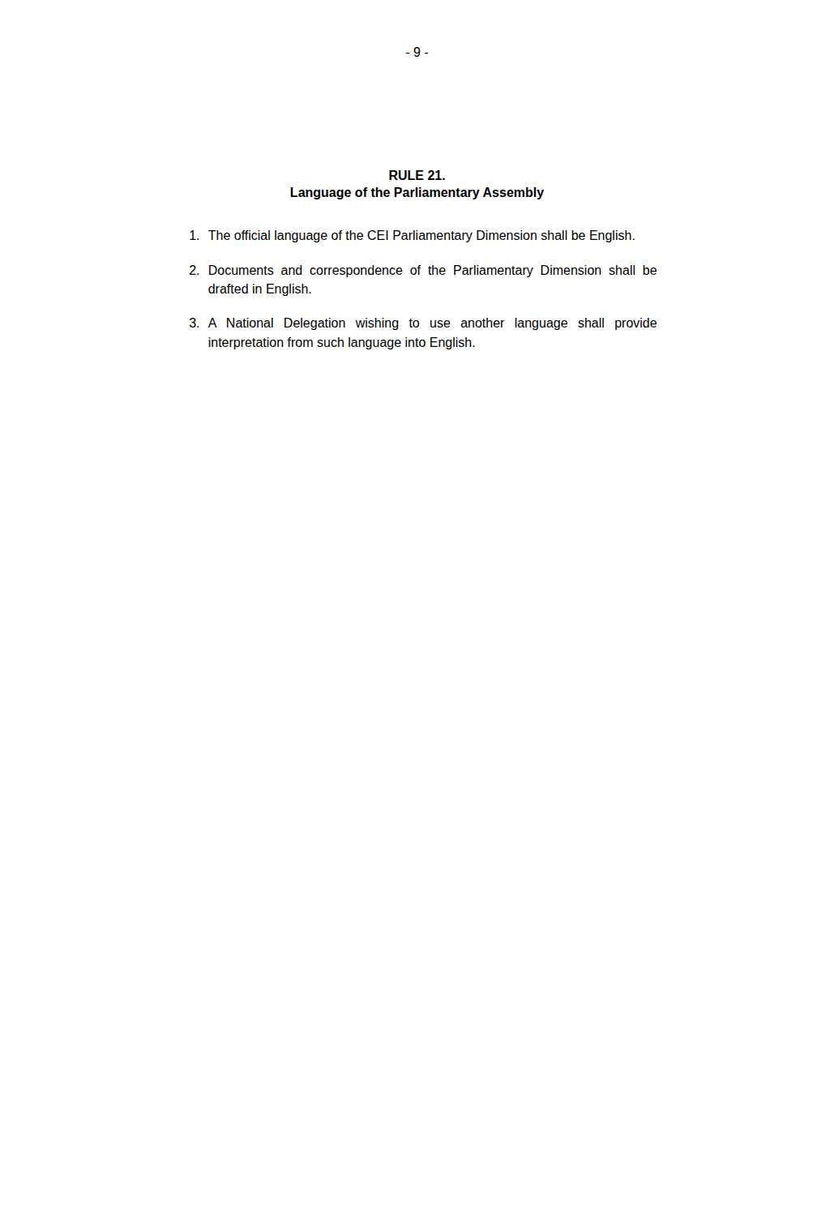- 9 -
RULE 21.
Language of the Parliamentary Assembly
The official language of the CEI Parliamentary Dimension shall be English.
Documents and correspondence of the Parliamentary Dimension shall be drafted in English.
A National Delegation wishing to use another language shall provide interpretation from such language into English.